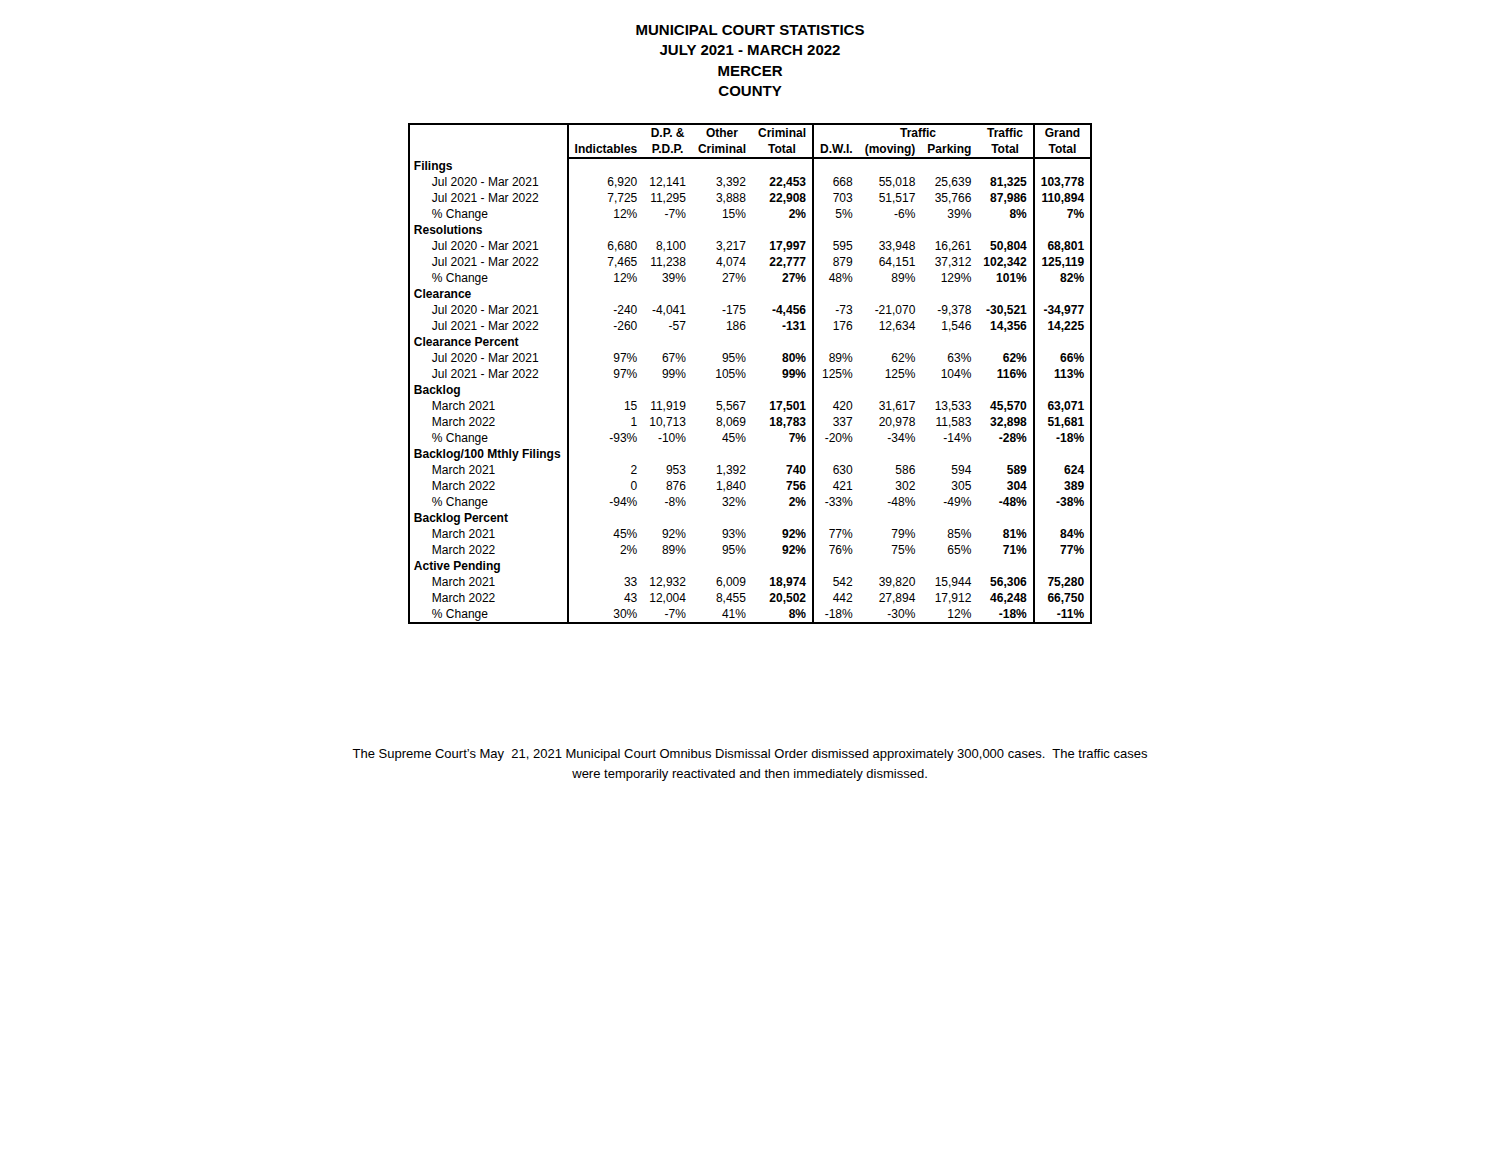MUNICIPAL COURT STATISTICS
JULY 2021 - MARCH 2022
MERCER
COUNTY
| | | D.P. & | Other | Criminal | | Traffic | Traffic | Grand |
| --- | --- | --- | --- | --- | --- | --- | --- | --- |
| Indictables | P.D.P. | Criminal | Total | D.W.I. | (moving) | Parking | Total | Total |
| Filings | | | | | | | | | |
| Jul 2020 - Mar 2021 | 6,920 | 12,141 | 3,392 | 22,453 | 668 | 55,018 | 25,639 | 81,325 | 103,778 |
| Jul 2021 - Mar 2022 | 7,725 | 11,295 | 3,888 | 22,908 | 703 | 51,517 | 35,766 | 87,986 | 110,894 |
| % Change | 12% | -7% | 15% | 2% | 5% | -6% | 39% | 8% | 7% |
| Resolutions | | | | | | | | | |
| Jul 2020 - Mar 2021 | 6,680 | 8,100 | 3,217 | 17,997 | 595 | 33,948 | 16,261 | 50,804 | 68,801 |
| Jul 2021 - Mar 2022 | 7,465 | 11,238 | 4,074 | 22,777 | 879 | 64,151 | 37,312 | 102,342 | 125,119 |
| % Change | 12% | 39% | 27% | 27% | 48% | 89% | 129% | 101% | 82% |
| Clearance | | | | | | | | | |
| Jul 2020 - Mar 2021 | -240 | -4,041 | -175 | -4,456 | -73 | -21,070 | -9,378 | -30,521 | -34,977 |
| Jul 2021 - Mar 2022 | -260 | -57 | 186 | -131 | 176 | 12,634 | 1,546 | 14,356 | 14,225 |
| Clearance Percent | | | | | | | | | |
| Jul 2020 - Mar 2021 | 97% | 67% | 95% | 80% | 89% | 62% | 63% | 62% | 66% |
| Jul 2021 - Mar 2022 | 97% | 99% | 105% | 99% | 125% | 125% | 104% | 116% | 113% |
| Backlog | | | | | | | | | |
| March 2021 | 15 | 11,919 | 5,567 | 17,501 | 420 | 31,617 | 13,533 | 45,570 | 63,071 |
| March 2022 | 1 | 10,713 | 8,069 | 18,783 | 337 | 20,978 | 11,583 | 32,898 | 51,681 |
| % Change | -93% | -10% | 45% | 7% | -20% | -34% | -14% | -28% | -18% |
| Backlog/100 Mthly Filings | | | | | | | | | |
| March 2021 | 2 | 953 | 1,392 | 740 | 630 | 586 | 594 | 589 | 624 |
| March 2022 | 0 | 876 | 1,840 | 756 | 421 | 302 | 305 | 304 | 389 |
| % Change | -94% | -8% | 32% | 2% | -33% | -48% | -49% | -48% | -38% |
| Backlog Percent | | | | | | | | | |
| March 2021 | 45% | 92% | 93% | 92% | 77% | 79% | 85% | 81% | 84% |
| March 2022 | 2% | 89% | 95% | 92% | 76% | 75% | 65% | 71% | 77% |
| Active Pending | | | | | | | | | |
| March 2021 | 33 | 12,932 | 6,009 | 18,974 | 542 | 39,820 | 15,944 | 56,306 | 75,280 |
| March 2022 | 43 | 12,004 | 8,455 | 20,502 | 442 | 27,894 | 17,912 | 46,248 | 66,750 |
| % Change | 30% | -7% | 41% | 8% | -18% | -30% | 12% | -18% | -11% |
The Supreme Court’s May 21, 2021 Municipal Court Omnibus Dismissal Order dismissed approximately 300,000 cases. The traffic cases
were temporarily reactivated and then immediately dismissed.